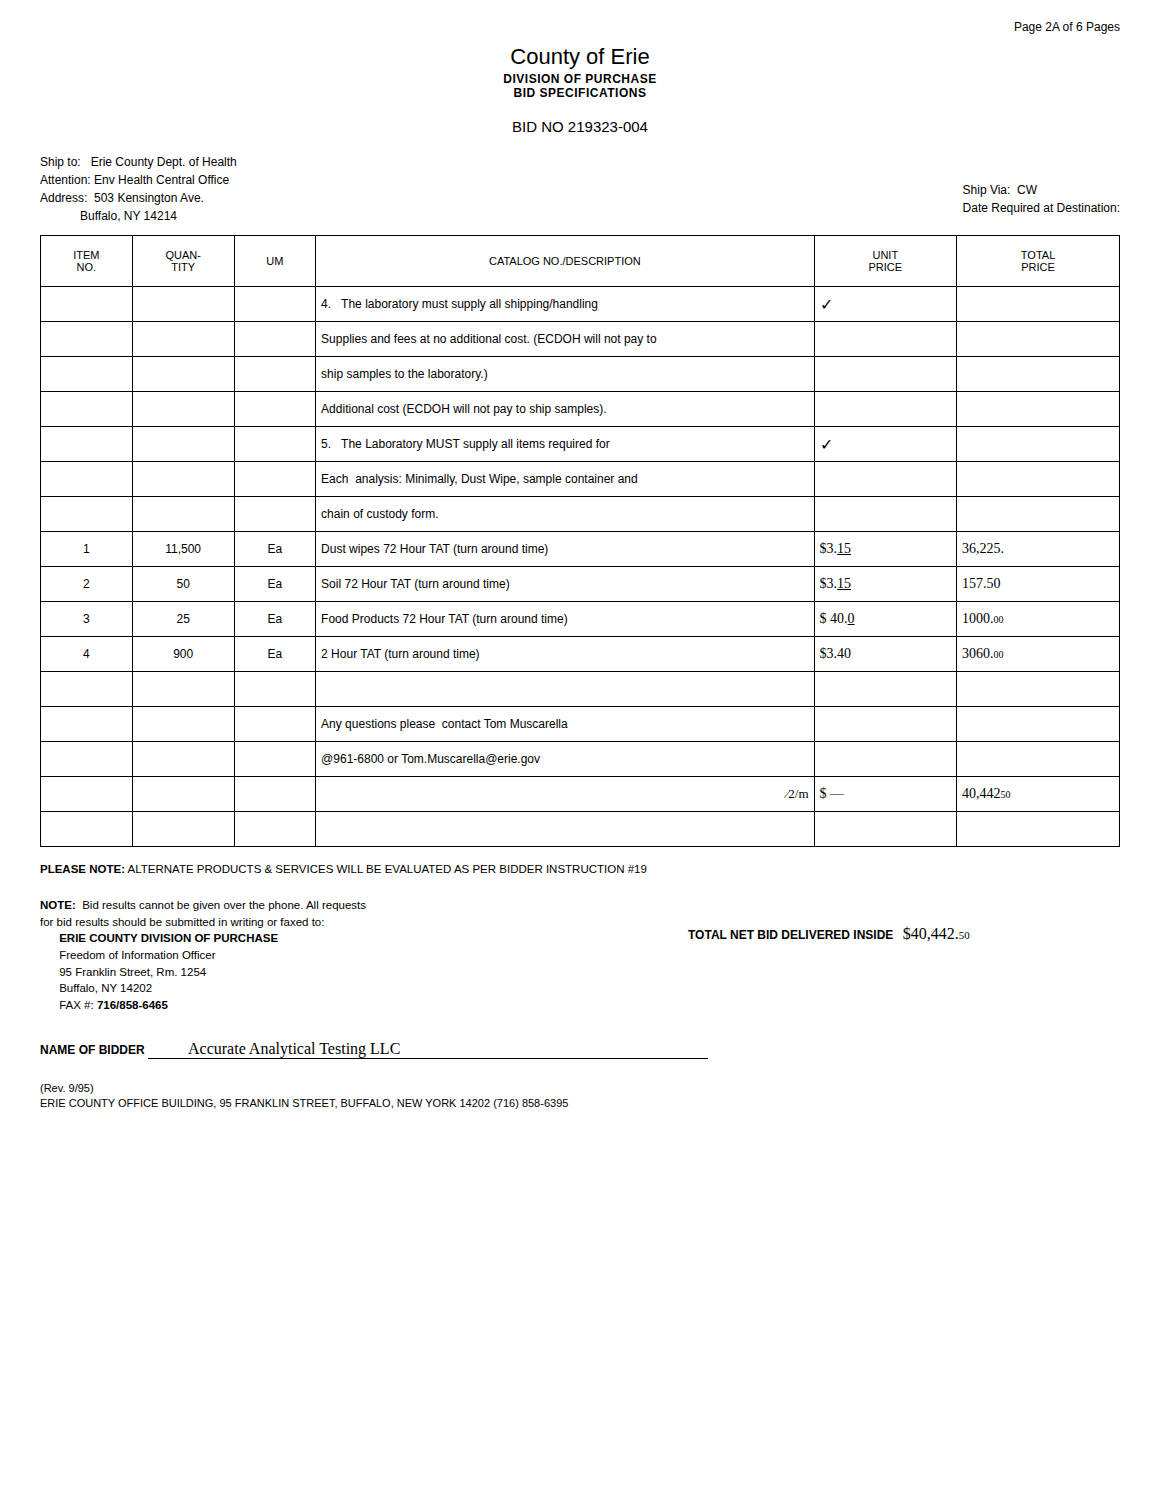Page 2A of 6 Pages
County of Erie
DIVISION OF PURCHASE
BID SPECIFICATIONS
BID NO 219323-004
Ship to: Erie County Dept. of Health
Attention: Env Health Central Office
Address: 503 Kensington Ave.
Buffalo, NY 14214
Ship Via: CW
Date Required at Destination:
| ITEM NO. | QUAN- TITY | UM | CATALOG NO./DESCRIPTION | UNIT PRICE | TOTAL PRICE |
| --- | --- | --- | --- | --- | --- |
| | | | 4. The laboratory must supply all shipping/handling | ✓ | |
| | | | Supplies and fees at no additional cost. (ECDOH will not pay to | | |
| | | | ship samples to the laboratory.) | | |
| | | | Additional cost (ECDOH will not pay to ship samples). | | |
| | | | 5. The Laboratory MUST supply all items required for | ✓ | |
| | | | Each analysis: Minimally, Dust Wipe, sample container and | | |
| | | | chain of custody form. | | |
| 1 | 11,500 | Ea | Dust wipes 72 Hour TAT (turn around time) | $3. 15 | 36,225. |
| 2 | 50 | Ea | Soil 72 Hour TAT (turn around time) | $3. 15 | 157.50 |
| 3 | 25 | Ea | Food Products 72 Hour TAT (turn around time) | $ 40. 0 | 1000. 00 |
| 4 | 900 | Ea | 2 Hour TAT (turn around time) | $3.40 | 3060. 00 |
| | | | Any questions please contact Tom Muscarella | | |
| | | | @961-6800 or Tom.Muscarella@erie.gov | | |
| | | | ⁄2/m | $ — | 40,442 50 |
PLEASE NOTE: ALTERNATE PRODUCTS & SERVICES WILL BE EVALUATED AS PER BIDDER INSTRUCTION #19
NOTE: Bid results cannot be given over the phone. All requests
for bid results should be submitted in writing or faxed to:
ERIE COUNTY DIVISION OF PURCHASE
Freedom of Information Officer
95 Franklin Street, Rm. 1254
Buffalo, NY 14202
FAX #: 716/858-6465
TOTAL NET BID DELIVERED INSIDE $40,442.50
NAME OF BIDDER Accurate Analytical Testing LLC
(Rev. 9/95)
ERIE COUNTY OFFICE BUILDING, 95 FRANKLIN STREET, BUFFALO, NEW YORK 14202 (716) 858-6395